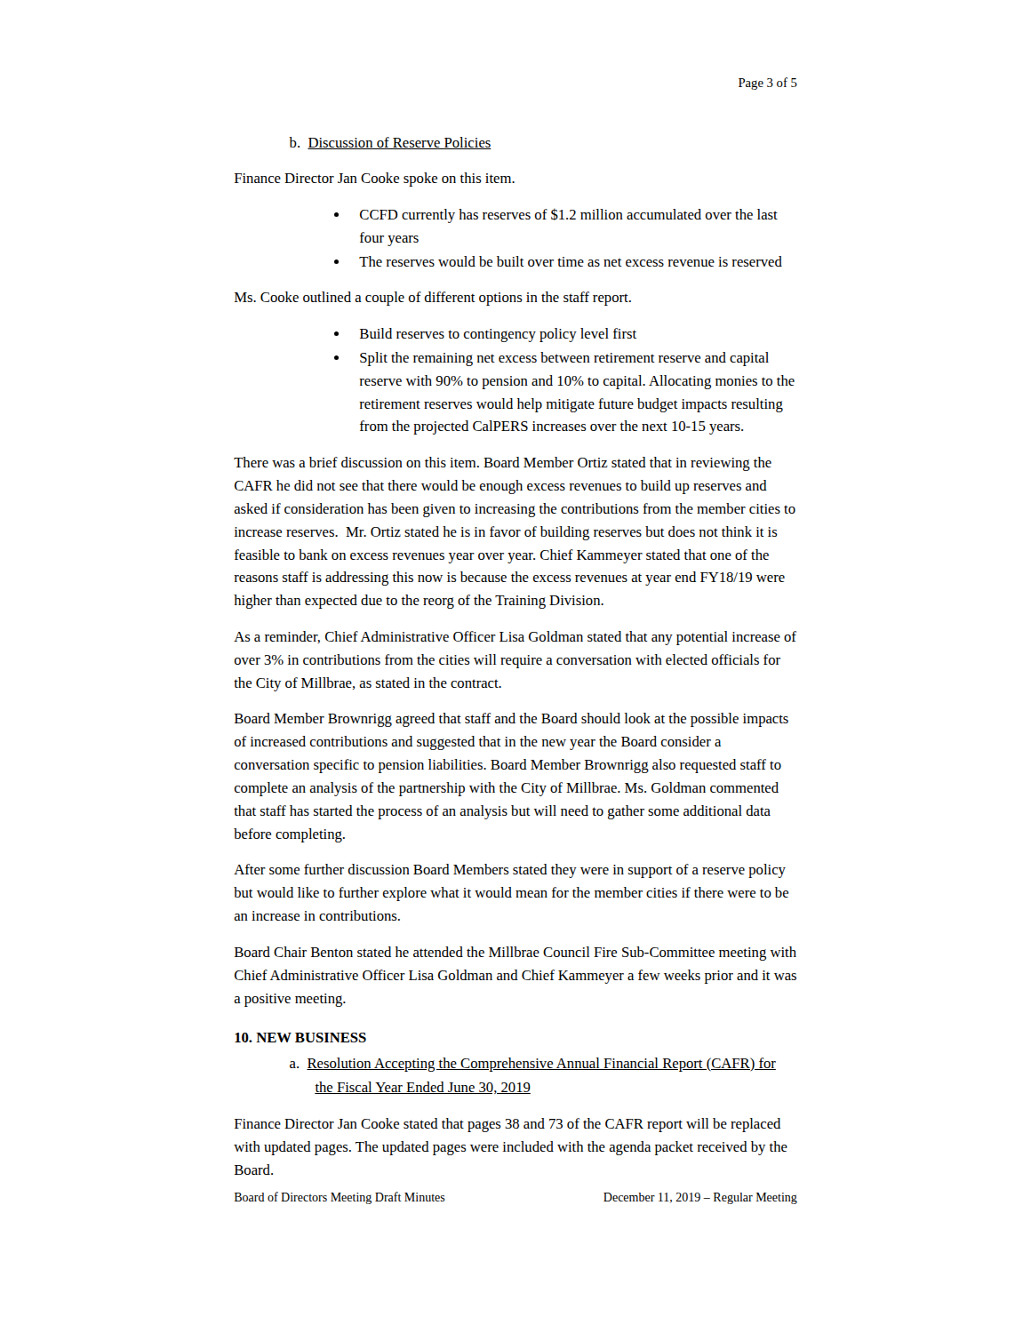Page 3 of 5
b. Discussion of Reserve Policies
Finance Director Jan Cooke spoke on this item.
CCFD currently has reserves of $1.2 million accumulated over the last four years
The reserves would be built over time as net excess revenue is reserved
Ms. Cooke outlined a couple of different options in the staff report.
Build reserves to contingency policy level first
Split the remaining net excess between retirement reserve and capital reserve with 90% to pension and 10% to capital. Allocating monies to the retirement reserves would help mitigate future budget impacts resulting from the projected CalPERS increases over the next 10-15 years.
There was a brief discussion on this item. Board Member Ortiz stated that in reviewing the CAFR he did not see that there would be enough excess revenues to build up reserves and asked if consideration has been given to increasing the contributions from the member cities to increase reserves. Mr. Ortiz stated he is in favor of building reserves but does not think it is feasible to bank on excess revenues year over year. Chief Kammeyer stated that one of the reasons staff is addressing this now is because the excess revenues at year end FY18/19 were higher than expected due to the reorg of the Training Division.
As a reminder, Chief Administrative Officer Lisa Goldman stated that any potential increase of over 3% in contributions from the cities will require a conversation with elected officials for the City of Millbrae, as stated in the contract.
Board Member Brownrigg agreed that staff and the Board should look at the possible impacts of increased contributions and suggested that in the new year the Board consider a conversation specific to pension liabilities. Board Member Brownrigg also requested staff to complete an analysis of the partnership with the City of Millbrae. Ms. Goldman commented that staff has started the process of an analysis but will need to gather some additional data before completing.
After some further discussion Board Members stated they were in support of a reserve policy but would like to further explore what it would mean for the member cities if there were to be an increase in contributions.
Board Chair Benton stated he attended the Millbrae Council Fire Sub-Committee meeting with Chief Administrative Officer Lisa Goldman and Chief Kammeyer a few weeks prior and it was a positive meeting.
10. NEW BUSINESS
a. Resolution Accepting the Comprehensive Annual Financial Report (CAFR) for
the Fiscal Year Ended June 30, 2019
Finance Director Jan Cooke stated that pages 38 and 73 of the CAFR report will be replaced with updated pages. The updated pages were included with the agenda packet received by the Board.
Board of Directors Meeting Draft Minutes December 11, 2019 – Regular Meeting